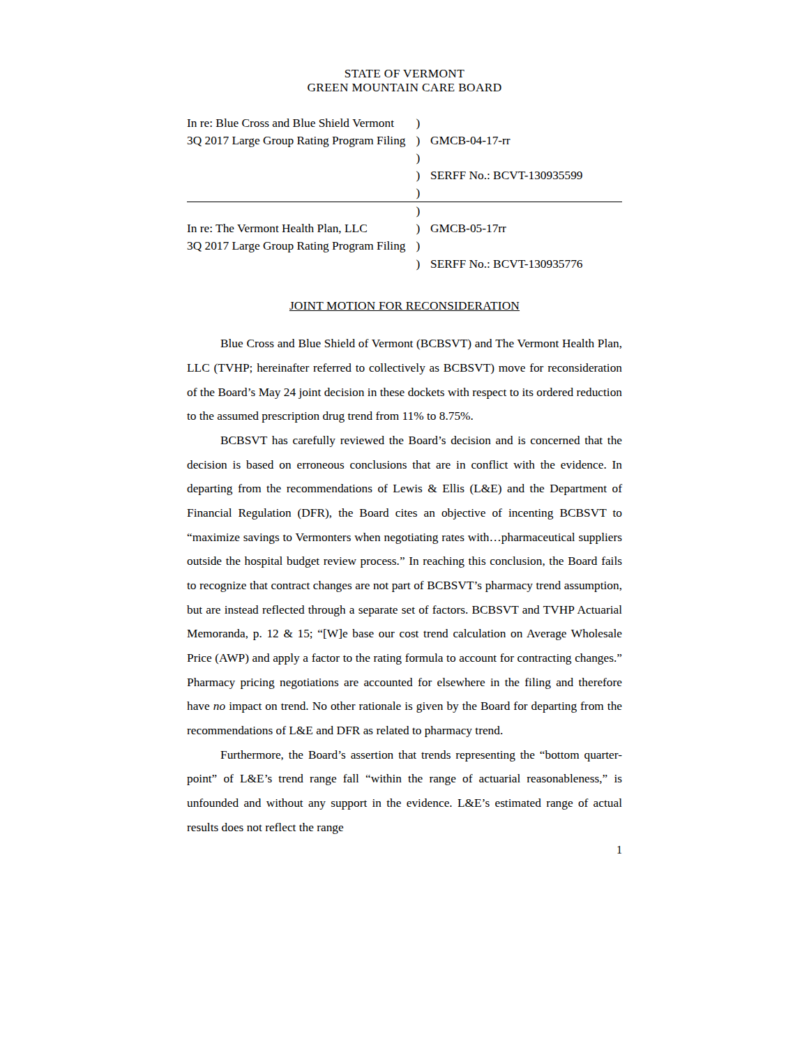STATE OF VERMONT
GREEN MOUNTAIN CARE BOARD
| In re: Blue Cross and Blue Shield Vermont | ) | |
| 3Q 2017 Large Group Rating Program Filing | ) | GMCB-04-17-rr |
| | ) | |
| | ) | SERFF No.: BCVT-130935599 |
| | ) | |
| | ) | |
| In re: The Vermont Health Plan, LLC | ) | GMCB-05-17rr |
| 3Q 2017 Large Group Rating Program Filing | ) | |
| | ) | SERFF No.: BCVT-130935776 |
JOINT MOTION FOR RECONSIDERATION
Blue Cross and Blue Shield of Vermont (BCBSVT) and The Vermont Health Plan, LLC (TVHP; hereinafter referred to collectively as BCBSVT) move for reconsideration of the Board’s May 24 joint decision in these dockets with respect to its ordered reduction to the assumed prescription drug trend from 11% to 8.75%.
BCBSVT has carefully reviewed the Board’s decision and is concerned that the decision is based on erroneous conclusions that are in conflict with the evidence. In departing from the recommendations of Lewis & Ellis (L&E) and the Department of Financial Regulation (DFR), the Board cites an objective of incenting BCBSVT to “maximize savings to Vermonters when negotiating rates with…pharmaceutical suppliers outside the hospital budget review process.” In reaching this conclusion, the Board fails to recognize that contract changes are not part of BCBSVT’s pharmacy trend assumption, but are instead reflected through a separate set of factors. BCBSVT and TVHP Actuarial Memoranda, p. 12 & 15; “[W]e base our cost trend calculation on Average Wholesale Price (AWP) and apply a factor to the rating formula to account for contracting changes.” Pharmacy pricing negotiations are accounted for elsewhere in the filing and therefore have no impact on trend. No other rationale is given by the Board for departing from the recommendations of L&E and DFR as related to pharmacy trend.
Furthermore, the Board’s assertion that trends representing the “bottom quarter-point” of L&E’s trend range fall “within the range of actuarial reasonableness,” is unfounded and without any support in the evidence. L&E’s estimated range of actual results does not reflect the range
1